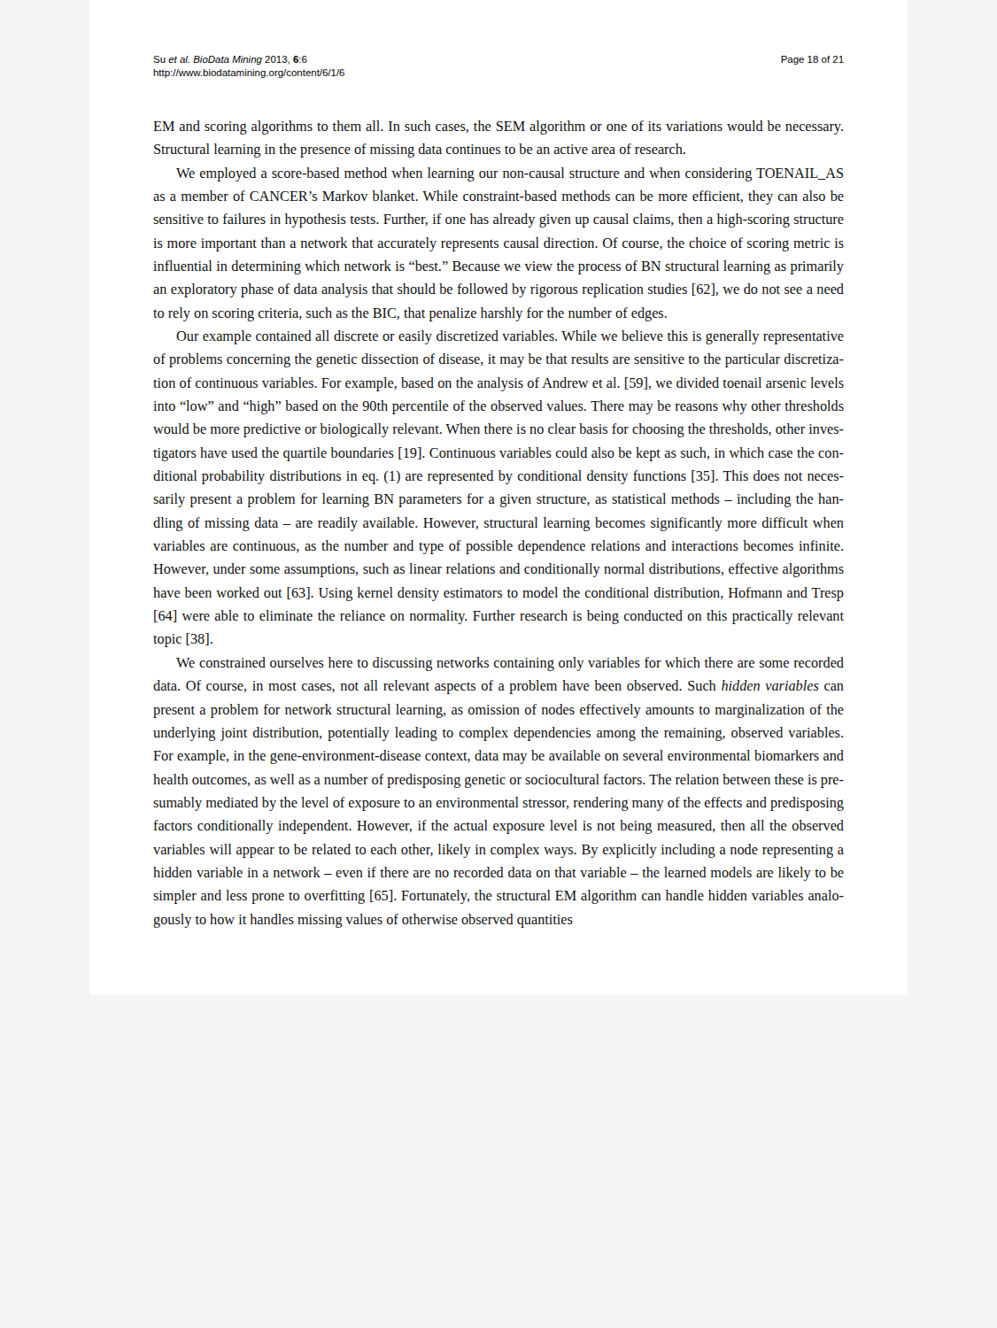Su et al. BioData Mining 2013, 6:6
http://www.biodatamining.org/content/6/1/6
Page 18 of 21
EM and scoring algorithms to them all. In such cases, the SEM algorithm or one of its variations would be necessary. Structural learning in the presence of missing data continues to be an active area of research.
We employed a score-based method when learning our non-causal structure and when considering TOENAIL_AS as a member of CANCER’s Markov blanket. While constraint-based methods can be more efficient, they can also be sensitive to failures in hypothesis tests. Further, if one has already given up causal claims, then a high-scoring structure is more important than a network that accurately represents causal direction. Of course, the choice of scoring metric is influential in determining which network is “best.” Because we view the process of BN structural learning as primarily an exploratory phase of data analysis that should be followed by rigorous replication studies [62], we do not see a need to rely on scoring criteria, such as the BIC, that penalize harshly for the number of edges.
Our example contained all discrete or easily discretized variables. While we believe this is generally representative of problems concerning the genetic dissection of disease, it may be that results are sensitive to the particular discretization of continuous variables. For example, based on the analysis of Andrew et al. [59], we divided toenail arsenic levels into “low” and “high” based on the 90th percentile of the observed values. There may be reasons why other thresholds would be more predictive or biologically relevant. When there is no clear basis for choosing the thresholds, other investigators have used the quartile boundaries [19]. Continuous variables could also be kept as such, in which case the conditional probability distributions in eq. (1) are represented by conditional density functions [35]. This does not necessarily present a problem for learning BN parameters for a given structure, as statistical methods – including the handling of missing data – are readily available. However, structural learning becomes significantly more difficult when variables are continuous, as the number and type of possible dependence relations and interactions becomes infinite. However, under some assumptions, such as linear relations and conditionally normal distributions, effective algorithms have been worked out [63]. Using kernel density estimators to model the conditional distribution, Hofmann and Tresp [64] were able to eliminate the reliance on normality. Further research is being conducted on this practically relevant topic [38].
We constrained ourselves here to discussing networks containing only variables for which there are some recorded data. Of course, in most cases, not all relevant aspects of a problem have been observed. Such hidden variables can present a problem for network structural learning, as omission of nodes effectively amounts to marginalization of the underlying joint distribution, potentially leading to complex dependencies among the remaining, observed variables. For example, in the gene-environment-disease context, data may be available on several environmental biomarkers and health outcomes, as well as a number of predisposing genetic or sociocultural factors. The relation between these is presumably mediated by the level of exposure to an environmental stressor, rendering many of the effects and predisposing factors conditionally independent. However, if the actual exposure level is not being measured, then all the observed variables will appear to be related to each other, likely in complex ways. By explicitly including a node representing a hidden variable in a network – even if there are no recorded data on that variable – the learned models are likely to be simpler and less prone to overfitting [65]. Fortunately, the structural EM algorithm can handle hidden variables analogously to how it handles missing values of otherwise observed quantities